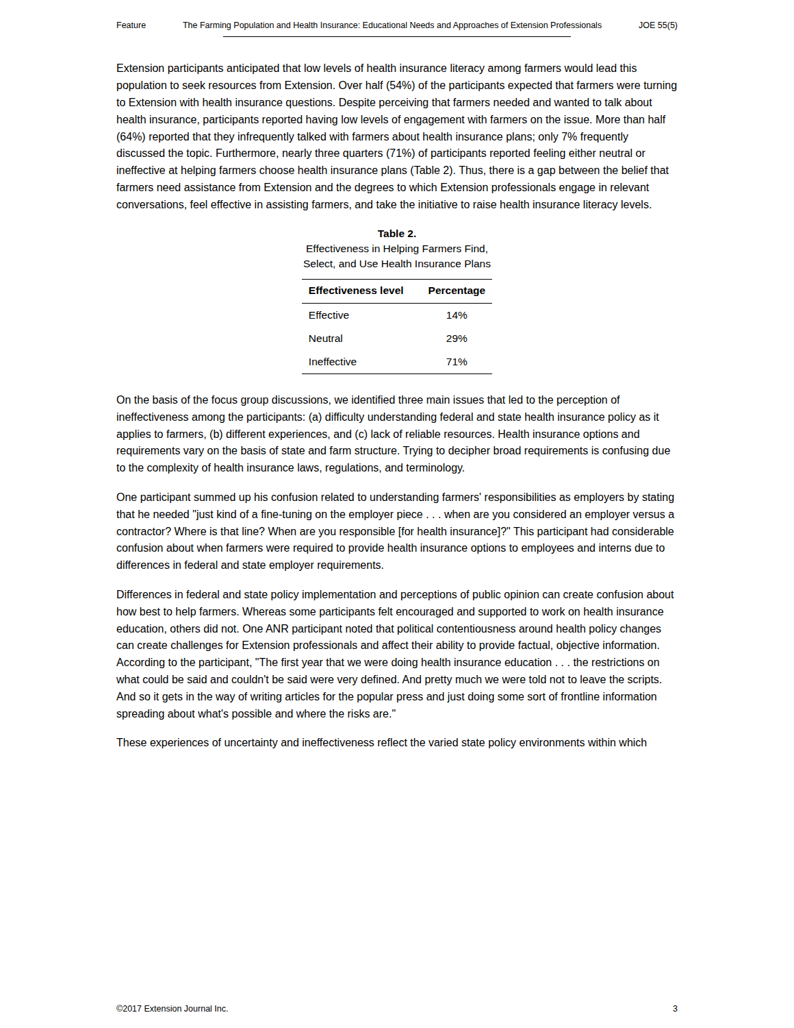Feature The Farming Population and Health Insurance: Educational Needs and Approaches of Extension Professionals JOE 55(5)
Extension participants anticipated that low levels of health insurance literacy among farmers would lead this population to seek resources from Extension. Over half (54%) of the participants expected that farmers were turning to Extension with health insurance questions. Despite perceiving that farmers needed and wanted to talk about health insurance, participants reported having low levels of engagement with farmers on the issue. More than half (64%) reported that they infrequently talked with farmers about health insurance plans; only 7% frequently discussed the topic. Furthermore, nearly three quarters (71%) of participants reported feeling either neutral or ineffective at helping farmers choose health insurance plans (Table 2). Thus, there is a gap between the belief that farmers need assistance from Extension and the degrees to which Extension professionals engage in relevant conversations, feel effective in assisting farmers, and take the initiative to raise health insurance literacy levels.
Table 2. Effectiveness in Helping Farmers Find, Select, and Use Health Insurance Plans
| Effectiveness level | Percentage |
| --- | --- |
| Effective | 14% |
| Neutral | 29% |
| Ineffective | 71% |
On the basis of the focus group discussions, we identified three main issues that led to the perception of ineffectiveness among the participants: (a) difficulty understanding federal and state health insurance policy as it applies to farmers, (b) different experiences, and (c) lack of reliable resources. Health insurance options and requirements vary on the basis of state and farm structure. Trying to decipher broad requirements is confusing due to the complexity of health insurance laws, regulations, and terminology.
One participant summed up his confusion related to understanding farmers' responsibilities as employers by stating that he needed "just kind of a fine-tuning on the employer piece . . . when are you considered an employer versus a contractor? Where is that line? When are you responsible [for health insurance]?" This participant had considerable confusion about when farmers were required to provide health insurance options to employees and interns due to differences in federal and state employer requirements.
Differences in federal and state policy implementation and perceptions of public opinion can create confusion about how best to help farmers. Whereas some participants felt encouraged and supported to work on health insurance education, others did not. One ANR participant noted that political contentiousness around health policy changes can create challenges for Extension professionals and affect their ability to provide factual, objective information. According to the participant, "The first year that we were doing health insurance education . . . the restrictions on what could be said and couldn't be said were very defined. And pretty much we were told not to leave the scripts. And so it gets in the way of writing articles for the popular press and just doing some sort of frontline information spreading about what's possible and where the risks are."
These experiences of uncertainty and ineffectiveness reflect the varied state policy environments within which
©2017 Extension Journal Inc. 3